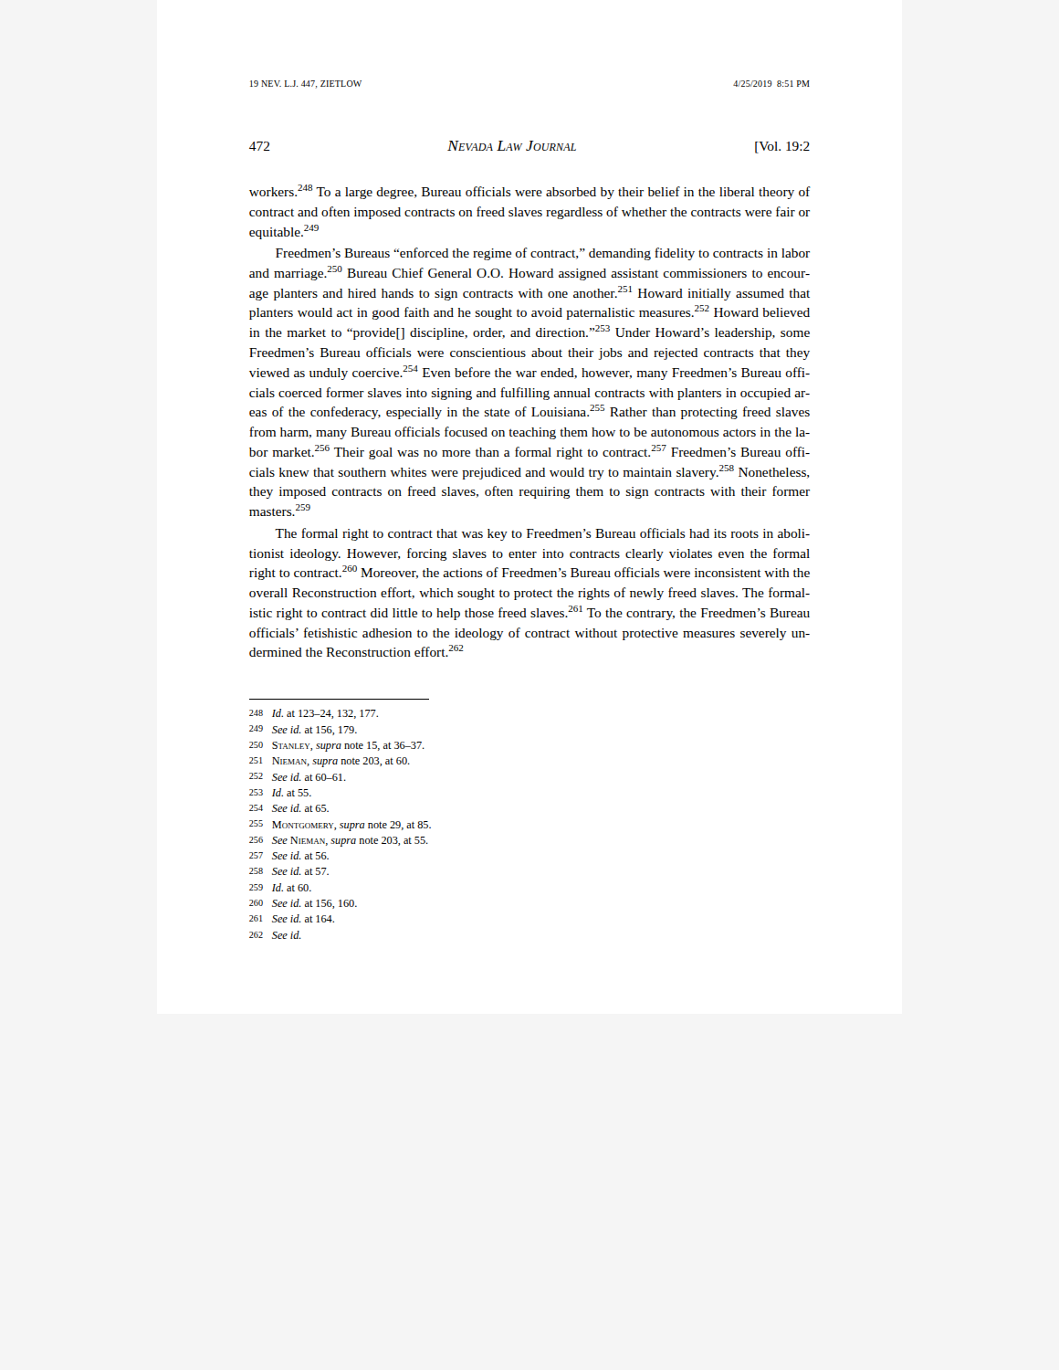19 Nev. L.J. 447, Zietlow 4/25/2019 8:51 PM
472 Nevada Law Journal [Vol. 19:2
workers.248 To a large degree, Bureau officials were absorbed by their belief in the liberal theory of contract and often imposed contracts on freed slaves regardless of whether the contracts were fair or equitable.249
Freedmen’s Bureaus “enforced the regime of contract,” demanding fidelity to contracts in labor and marriage.250 Bureau Chief General O.O. Howard assigned assistant commissioners to encourage planters and hired hands to sign contracts with one another.251 Howard initially assumed that planters would act in good faith and he sought to avoid paternalistic measures.252 Howard believed in the market to “provide[] discipline, order, and direction.”253 Under Howard’s leadership, some Freedmen’s Bureau officials were conscientious about their jobs and rejected contracts that they viewed as unduly coercive.254 Even before the war ended, however, many Freedmen’s Bureau officials coerced former slaves into signing and fulfilling annual contracts with planters in occupied areas of the confederacy, especially in the state of Louisiana.255 Rather than protecting freed slaves from harm, many Bureau officials focused on teaching them how to be autonomous actors in the labor market.256 Their goal was no more than a formal right to contract.257 Freedmen’s Bureau officials knew that southern whites were prejudiced and would try to maintain slavery.258 Nonetheless, they imposed contracts on freed slaves, often requiring them to sign contracts with their former masters.259
The formal right to contract that was key to Freedmen’s Bureau officials had its roots in abolitionist ideology. However, forcing slaves to enter into contracts clearly violates even the formal right to contract.260 Moreover, the actions of Freedmen’s Bureau officials were inconsistent with the overall Reconstruction effort, which sought to protect the rights of newly freed slaves. The formalistic right to contract did little to help those freed slaves.261 To the contrary, the Freedmen’s Bureau officials’ fetishistic adhesion to the ideology of contract without protective measures severely undermined the Reconstruction effort.262
248 Id. at 123–24, 132, 177.
249 See id. at 156, 179.
250 Stanley, supra note 15, at 36–37.
251 Nieman, supra note 203, at 60.
252 See id. at 60–61.
253 Id. at 55.
254 See id. at 65.
255 Montgomery, supra note 29, at 85.
256 See Nieman, supra note 203, at 55.
257 See id. at 56.
258 See id. at 57.
259 Id. at 60.
260 See id. at 156, 160.
261 See id. at 164.
262 See id.